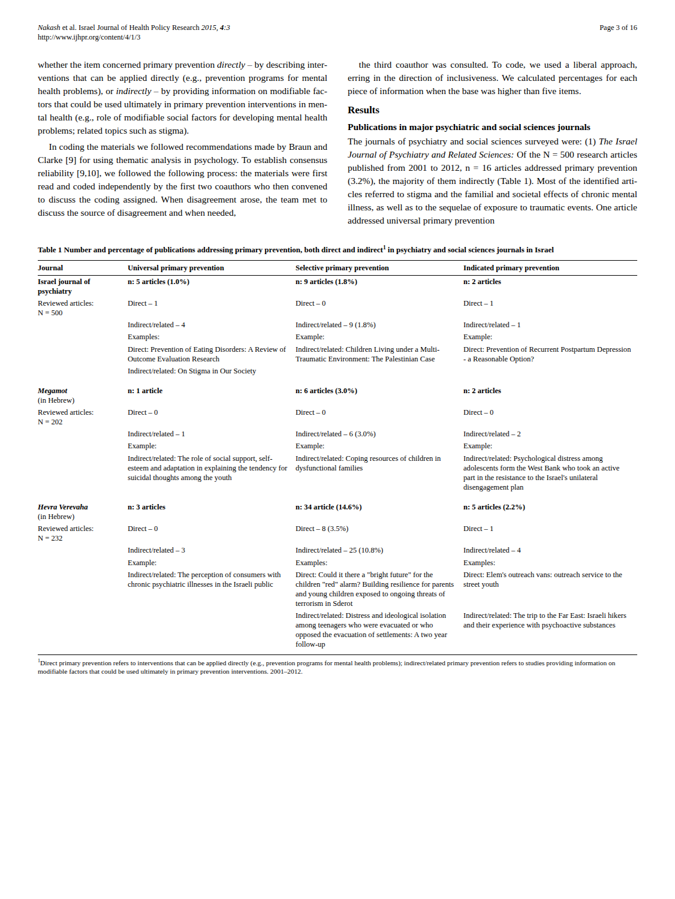Nakash et al. Israel Journal of Health Policy Research 2015, 4:3
http://www.ijhpr.org/content/4/1/3
Page 3 of 16
whether the item concerned primary prevention directly – by describing interventions that can be applied directly (e.g., prevention programs for mental health problems), or indirectly – by providing information on modifiable factors that could be used ultimately in primary prevention interventions in mental health (e.g., role of modifiable social factors for developing mental health problems; related topics such as stigma).
In coding the materials we followed recommendations made by Braun and Clarke [9] for using thematic analysis in psychology. To establish consensus reliability [9,10], we followed the following process: the materials were first read and coded independently by the first two coauthors who then convened to discuss the coding assigned. When disagreement arose, the team met to discuss the source of disagreement and when needed,
the third coauthor was consulted. To code, we used a liberal approach, erring in the direction of inclusiveness. We calculated percentages for each piece of information when the base was higher than five items.
Results
Publications in major psychiatric and social sciences journals
The journals of psychiatry and social sciences surveyed were: (1) The Israel Journal of Psychiatry and Related Sciences: Of the N = 500 research articles published from 2001 to 2012, n = 16 articles addressed primary prevention (3.2%), the majority of them indirectly (Table 1). Most of the identified articles referred to stigma and the familial and societal effects of chronic mental illness, as well as to the sequelae of exposure to traumatic events. One article addressed universal primary prevention
Table 1 Number and percentage of publications addressing primary prevention, both direct and indirect1 in psychiatry and social sciences journals in Israel
| Journal | Universal primary prevention | Selective primary prevention | Indicated primary prevention |
| --- | --- | --- | --- |
| Israel journal of psychiatry | n: 5 articles (1.0%) | n: 9 articles (1.8%) | n: 2 articles |
| Reviewed articles: N = 500 | Direct – 1 | Direct – 0 | Direct – 1 |
| | Indirect/related – 4 | Indirect/related – 9 (1.8%) | Indirect/related – 1 |
| | Examples: | Example: | Example: |
| | Direct: Prevention of Eating Disorders: A Review of Outcome Evaluation Research | Indirect/related: Children Living under a Multi-Traumatic Environment: The Palestinian Case | Direct: Prevention of Recurrent Postpartum Depression - a Reasonable Option? |
| | Indirect/related: On Stigma in Our Society | | |
| Megamot (in Hebrew) | n: 1 article | n: 6 articles (3.0%) | n: 2 articles |
| Reviewed articles: N = 202 | Direct – 0 | Direct – 0 | Direct – 0 |
| | Indirect/related – 1 | Indirect/related – 6 (3.0%) | Indirect/related – 2 |
| | Example: | Example: | Example: |
| | Indirect/related: The role of social support, self-esteem and adaptation in explaining the tendency for suicidal thoughts among the youth | Indirect/related: Coping resources of children in dysfunctional families | Indirect/related: Psychological distress among adolescents form the West Bank who took an active part in the resistance to the Israel's unilateral disengagement plan |
| Hevra Verevaha (in Hebrew) | n: 3 articles | n: 34 article (14.6%) | n: 5 articles (2.2%) |
| Reviewed articles: N = 232 | Direct – 0 | Direct – 8 (3.5%) | Direct – 1 |
| | Indirect/related – 3 | Indirect/related – 25 (10.8%) | Indirect/related – 4 |
| | Example: | Examples: | Examples: |
| | Indirect/related: The perception of consumers with chronic psychiatric illnesses in the Israeli public | Direct: Could it there a "bright future" for the children "red" alarm? Building resilience for parents and young children exposed to ongoing threats of terrorism in Sderot | Direct: Elem's outreach vans: outreach service to the street youth |
| | | Indirect/related: Distress and ideological isolation among teenagers who were evacuated or who opposed the evacuation of settlements: A two year follow-up | Indirect/related: The trip to the Far East: Israeli hikers and their experience with psychoactive substances |
1Direct primary prevention refers to interventions that can be applied directly (e.g., prevention programs for mental health problems); indirect/related primary prevention refers to studies providing information on modifiable factors that could be used ultimately in primary prevention interventions. 2001–2012.